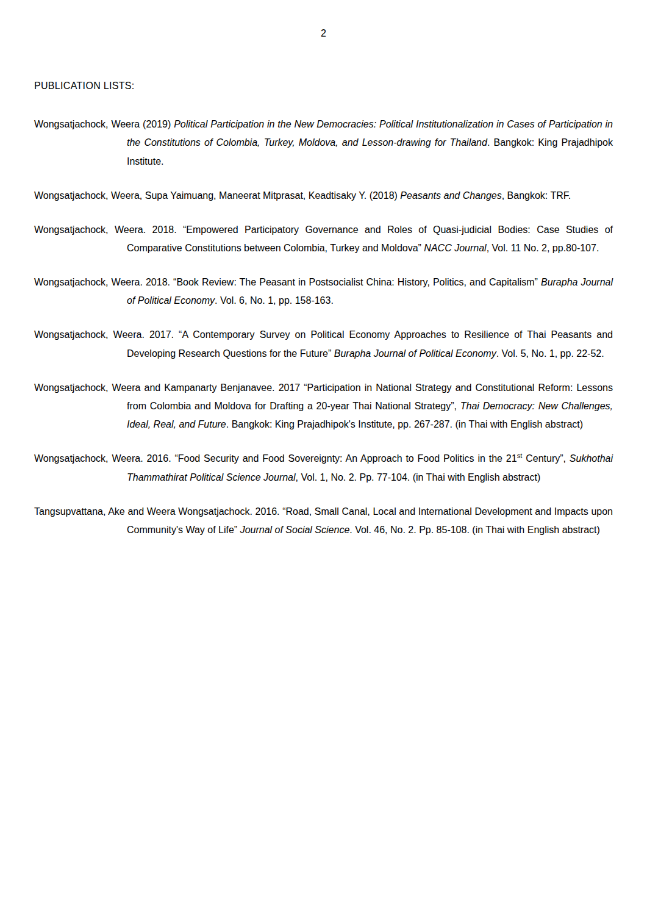2
PUBLICATION LISTS:
Wongsatjachock, Weera (2019) Political Participation in the New Democracies: Political Institutionalization in Cases of Participation in the Constitutions of Colombia, Turkey, Moldova, and Lesson-drawing for Thailand. Bangkok: King Prajadhipok Institute.
Wongsatjachock, Weera, Supa Yaimuang, Maneerat Mitprasat, Keadtisaky Y. (2018) Peasants and Changes, Bangkok: TRF.
Wongsatjachock, Weera. 2018. “Empowered Participatory Governance and Roles of Quasi-judicial Bodies: Case Studies of Comparative Constitutions between Colombia, Turkey and Moldova” NACC Journal, Vol. 11 No. 2, pp.80-107.
Wongsatjachock, Weera. 2018. “Book Review: The Peasant in Postsocialist China: History, Politics, and Capitalism” Burapha Journal of Political Economy. Vol. 6, No. 1, pp. 158-163.
Wongsatjachock, Weera. 2017. “A Contemporary Survey on Political Economy Approaches to Resilience of Thai Peasants and Developing Research Questions for the Future” Burapha Journal of Political Economy. Vol. 5, No. 1, pp. 22-52.
Wongsatjachock, Weera and Kampanarty Benjanavee. 2017 “Participation in National Strategy and Constitutional Reform: Lessons from Colombia and Moldova for Drafting a 20-year Thai National Strategy”, Thai Democracy: New Challenges, Ideal, Real, and Future. Bangkok: King Prajadhipok's Institute, pp. 267-287. (in Thai with English abstract)
Wongsatjachock, Weera. 2016. “Food Security and Food Sovereignty: An Approach to Food Politics in the 21st Century”, Sukhothai Thammathirat Political Science Journal, Vol. 1, No. 2. Pp. 77-104. (in Thai with English abstract)
Tangsupvattana, Ake and Weera Wongsatjachock. 2016. “Road, Small Canal, Local and International Development and Impacts upon Community's Way of Life” Journal of Social Science. Vol. 46, No. 2. Pp. 85-108. (in Thai with English abstract)